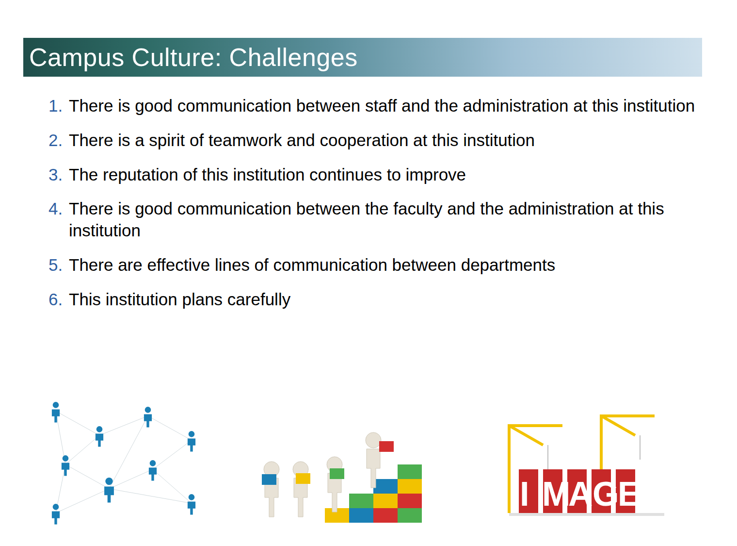Campus Culture: Challenges
There is good communication between staff and the administration at this institution
There is a spirit of teamwork and cooperation at this institution
The reputation of this institution continues to improve
There is good communication between the faculty and the administration at this institution
There are effective lines of communication between departments
This institution plans carefully